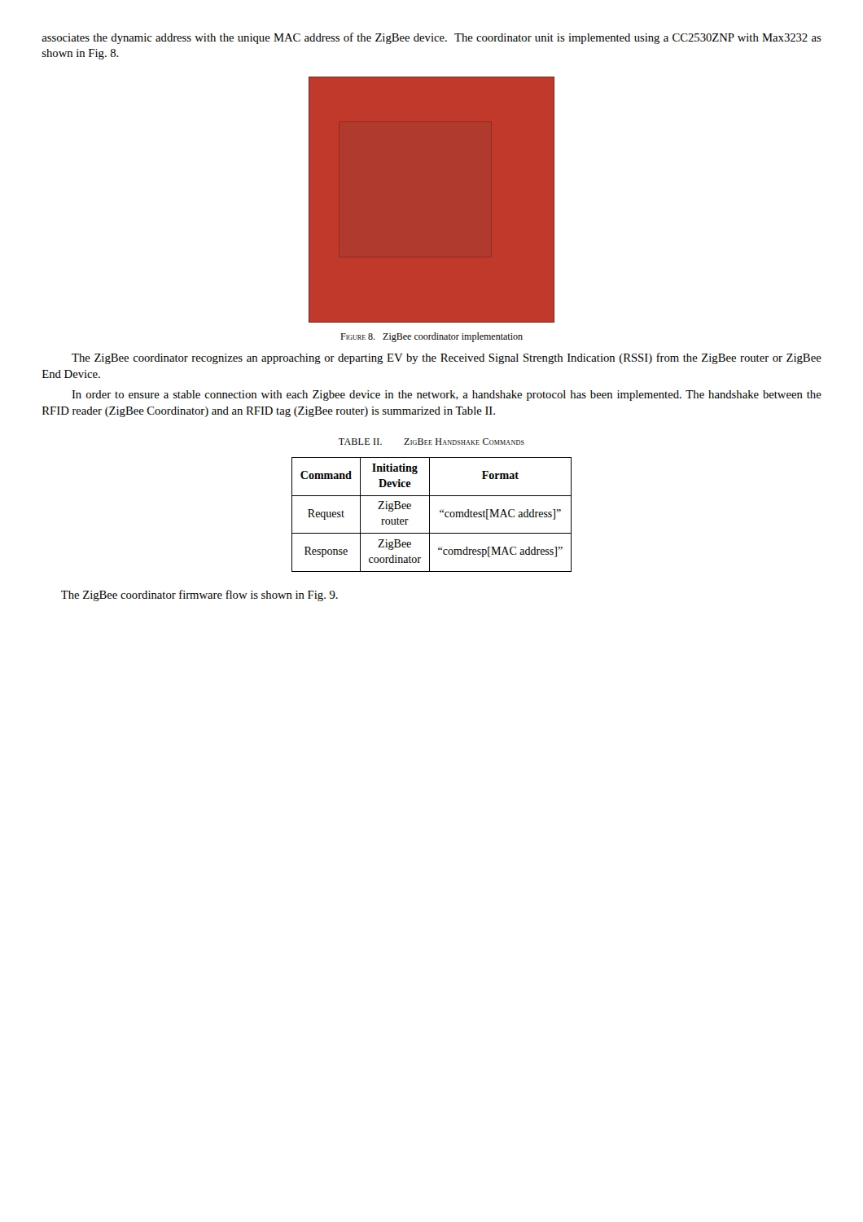associates the dynamic address with the unique MAC address of the ZigBee device. The coordinator unit is implemented using a CC2530ZNP with Max3232 as shown in Fig. 8.
Figure 8. ZigBee coordinator implementation
The ZigBee coordinator recognizes an approaching or departing EV by the Received Signal Strength Indication (RSSI) from the ZigBee router or ZigBee End Device.
In order to ensure a stable connection with each Zigbee device in the network, a handshake protocol has been implemented. The handshake between the RFID reader (ZigBee Coordinator) and an RFID tag (ZigBee router) is summarized in Table II.
TABLE II. ZigBee Handshake Commands
| Command | Initiating Device | Format |
| --- | --- | --- |
| Request | ZigBee router | “comdtest[MAC address]” |
| Response | ZigBee coordinator | “comdresp[MAC address]” |
The ZigBee coordinator firmware flow is shown in Fig. 9.